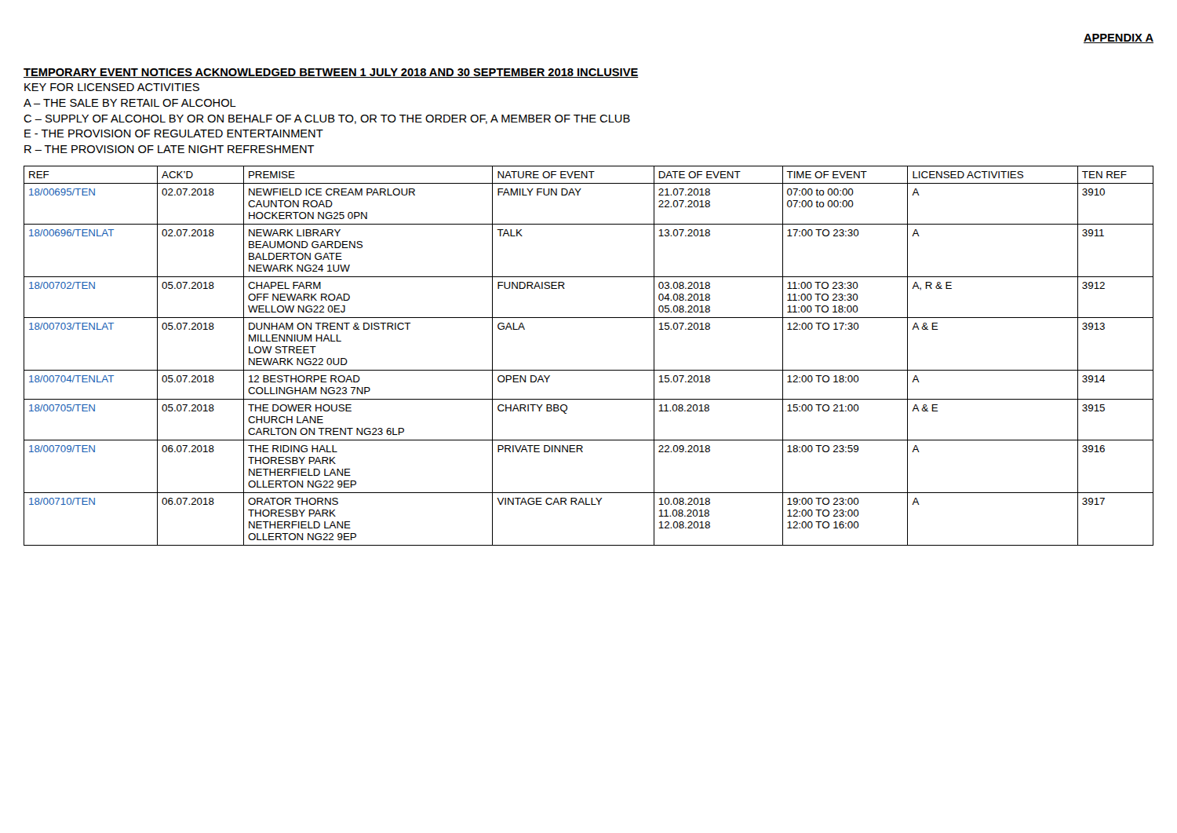APPENDIX A
TEMPORARY EVENT NOTICES ACKNOWLEDGED BETWEEN 1 JULY 2018 AND 30 SEPTEMBER 2018 INCLUSIVE
KEY FOR LICENSED ACTIVITIES
A – THE SALE BY RETAIL OF ALCOHOL
C – SUPPLY OF ALCOHOL BY OR ON BEHALF OF A CLUB TO, OR TO THE ORDER OF, A MEMBER OF THE CLUB
E - THE PROVISION OF REGULATED ENTERTAINMENT
R – THE PROVISION OF LATE NIGHT REFRESHMENT
| REF | ACK’D | PREMISE | NATURE OF EVENT | DATE OF EVENT | TIME OF EVENT | LICENSED ACTIVITIES | TEN REF |
| --- | --- | --- | --- | --- | --- | --- | --- |
| 18/00695/TEN | 02.07.2018 | NEWFIELD ICE CREAM PARLOUR CAUNTON ROAD HOCKERTON NG25 0PN | FAMILY FUN DAY | 21.07.2018 22.07.2018 | 07:00 to 00:00 07:00 to 00:00 | A | 3910 |
| 18/00696/TENLAT | 02.07.2018 | NEWARK LIBRARY BEAUMOND GARDENS BALDERTON GATE NEWARK NG24 1UW | TALK | 13.07.2018 | 17:00 TO 23:30 | A | 3911 |
| 18/00702/TEN | 05.07.2018 | CHAPEL FARM OFF NEWARK ROAD WELLOW NG22 0EJ | FUNDRAISER | 03.08.2018 04.08.2018 05.08.2018 | 11:00 TO 23:30 11:00 TO 23:30 11:00 TO 18:00 | A, R & E | 3912 |
| 18/00703/TENLAT | 05.07.2018 | DUNHAM ON TRENT & DISTRICT MILLENNIUM HALL LOW STREET NEWARK NG22 0UD | GALA | 15.07.2018 | 12:00 TO 17:30 | A & E | 3913 |
| 18/00704/TENLAT | 05.07.2018 | 12 BESTHORPE ROAD COLLINGHAM NG23 7NP | OPEN DAY | 15.07.2018 | 12:00 TO 18:00 | A | 3914 |
| 18/00705/TEN | 05.07.2018 | THE DOWER HOUSE CHURCH LANE CARLTON ON TRENT NG23 6LP | CHARITY BBQ | 11.08.2018 | 15:00 TO 21:00 | A & E | 3915 |
| 18/00709/TEN | 06.07.2018 | THE RIDING HALL THORESBY PARK NETHERFIELD LANE OLLERTON NG22 9EP | PRIVATE DINNER | 22.09.2018 | 18:00 TO 23:59 | A | 3916 |
| 18/00710/TEN | 06.07.2018 | ORATOR THORNS THORESBY PARK NETHERFIELD LANE OLLERTON NG22 9EP | VINTAGE CAR RALLY | 10.08.2018 11.08.2018 12.08.2018 | 19:00 TO 23:00 12:00 TO 23:00 12:00 TO 16:00 | A | 3917 |